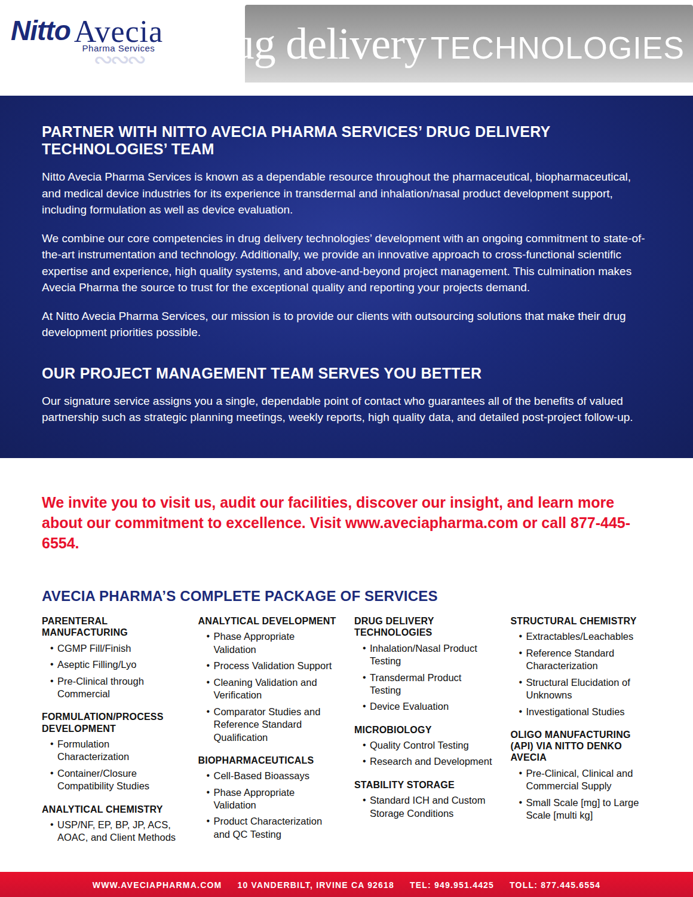Nitto
Avecia
Pharma Services
∾∾∾
drug delivery TECHNOLOGIES
PARTNER WITH NITTO AVECIA PHARMA SERVICES’ DRUG DELIVERY TECHNOLOGIES’ TEAM
Nitto Avecia Pharma Services is known as a dependable resource throughout the pharmaceutical, biopharmaceutical, and medical device industries for its experience in transdermal and inhalation/nasal product development support, including formulation as well as device evaluation.
We combine our core competencies in drug delivery technologies’ development with an ongoing commitment to state-of-the-art instrumentation and technology. Additionally, we provide an innovative approach to cross-functional scientific expertise and experience, high quality systems, and above-and-beyond project management. This culmination makes Avecia Pharma the source to trust for the exceptional quality and reporting your projects demand.
At Nitto Avecia Pharma Services, our mission is to provide our clients with outsourcing solutions that make their drug development priorities possible.
OUR PROJECT MANAGEMENT TEAM SERVES YOU BETTER
Our signature service assigns you a single, dependable point of contact who guarantees all of the benefits of valued partnership such as strategic planning meetings, weekly reports, high quality data, and detailed post-project follow-up.
We invite you to visit us, audit our facilities, discover our insight, and learn more about our commitment to excellence. Visit www.aveciapharma.com or call 877-445-6554.
AVECIA PHARMA’S COMPLETE PACKAGE OF SERVICES
PARENTERAL
MANUFACTURING
CGMP Fill/Finish
Aseptic Filling/Lyo
Pre-Clinical through Commercial
FORMULATION/PROCESS
DEVELOPMENT
Formulation Characterization
Container/Closure Compatibility Studies
ANALYTICAL CHEMISTRY
USP/NF, EP, BP, JP, ACS, AOAC, and Client Methods
ANALYTICAL DEVELOPMENT
Phase Appropriate Validation
Process Validation Support
Cleaning Validation and Verification
Comparator Studies and Reference Standard Qualification
BIOPHARMACEUTICALS
Cell-Based Bioassays
Phase Appropriate Validation
Product Characterization and QC Testing
DRUG DELIVERY
TECHNOLOGIES
Inhalation/Nasal Product Testing
Transdermal Product Testing
Device Evaluation
MICROBIOLOGY
Quality Control Testing
Research and Development
STABILITY STORAGE
Standard ICH and Custom Storage Conditions
STRUCTURAL CHEMISTRY
Extractables/Leachables
Reference Standard Characterization
Structural Elucidation of Unknowns
Investigational Studies
OLIGO MANUFACTURING
(API) VIA NITTO DENKO
AVECIA
Pre-Clinical, Clinical and Commercial Supply
Small Scale [mg] to Large Scale [multi kg]
WWW.AVECIAPHARMA.COM 10 VANDERBILT, IRVINE CA 92618 TEL: 949.951.4425 TOLL: 877.445.6554